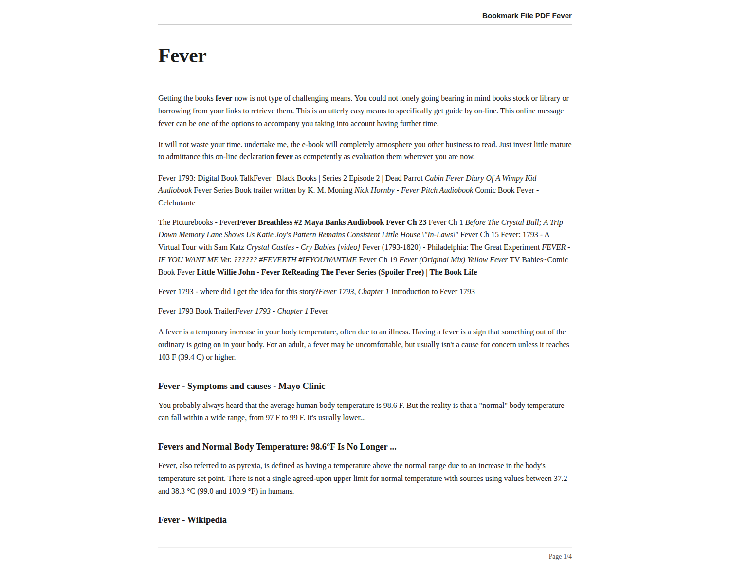Bookmark File PDF Fever
Fever
Getting the books fever now is not type of challenging means. You could not lonely going bearing in mind books stock or library or borrowing from your links to retrieve them. This is an utterly easy means to specifically get guide by on-line. This online message fever can be one of the options to accompany you taking into account having further time.
It will not waste your time. undertake me, the e-book will completely atmosphere you other business to read. Just invest little mature to admittance this on-line declaration fever as competently as evaluation them wherever you are now.
Fever 1793: Digital Book TalkFever | Black Books | Series 2 Episode 2 | Dead Parrot Cabin Fever Diary Of A Wimpy Kid Audiobook Fever Series Book trailer written by K. M. Moning Nick Hornby - Fever Pitch Audiobook Comic Book Fever - Celebutante
The Picturebooks - FeverFever Breathless #2 Maya Banks Audiobook Fever Ch 23 Fever Ch 1 Before The Crystal Ball; A Trip Down Memory Lane Shows Us Katie Joy's Pattern Remains Consistent Little House \"In-Laws\" Fever Ch 15 Fever: 1793 - A Virtual Tour with Sam Katz Crystal Castles - Cry Babies [video] Fever (1793-1820) - Philadelphia: The Great Experiment FEVER - IF YOU WANT ME Ver. ?????? #FEVERTH #IFYOUWANTME Fever Ch 19 Fever (Original Mix) Yellow Fever TV Babies~Comic Book Fever Little Willie John - Fever ReReading The Fever Series (Spoiler Free) | The Book Life
Fever 1793 - where did I get the idea for this story?Fever 1793, Chapter 1 Introduction to Fever 1793
Fever 1793 Book TrailerFever 1793 - Chapter 1 Fever
A fever is a temporary increase in your body temperature, often due to an illness. Having a fever is a sign that something out of the ordinary is going on in your body. For an adult, a fever may be uncomfortable, but usually isn't a cause for concern unless it reaches 103 F (39.4 C) or higher.
Fever - Symptoms and causes - Mayo Clinic
You probably always heard that the average human body temperature is 98.6 F. But the reality is that a "normal" body temperature can fall within a wide range, from 97 F to 99 F. It's usually lower...
Fevers and Normal Body Temperature: 98.6°F Is No Longer ...
Fever, also referred to as pyrexia, is defined as having a temperature above the normal range due to an increase in the body's temperature set point. There is not a single agreed-upon upper limit for normal temperature with sources using values between 37.2 and 38.3 °C (99.0 and 100.9 °F) in humans.
Fever - Wikipedia
Page 1/4